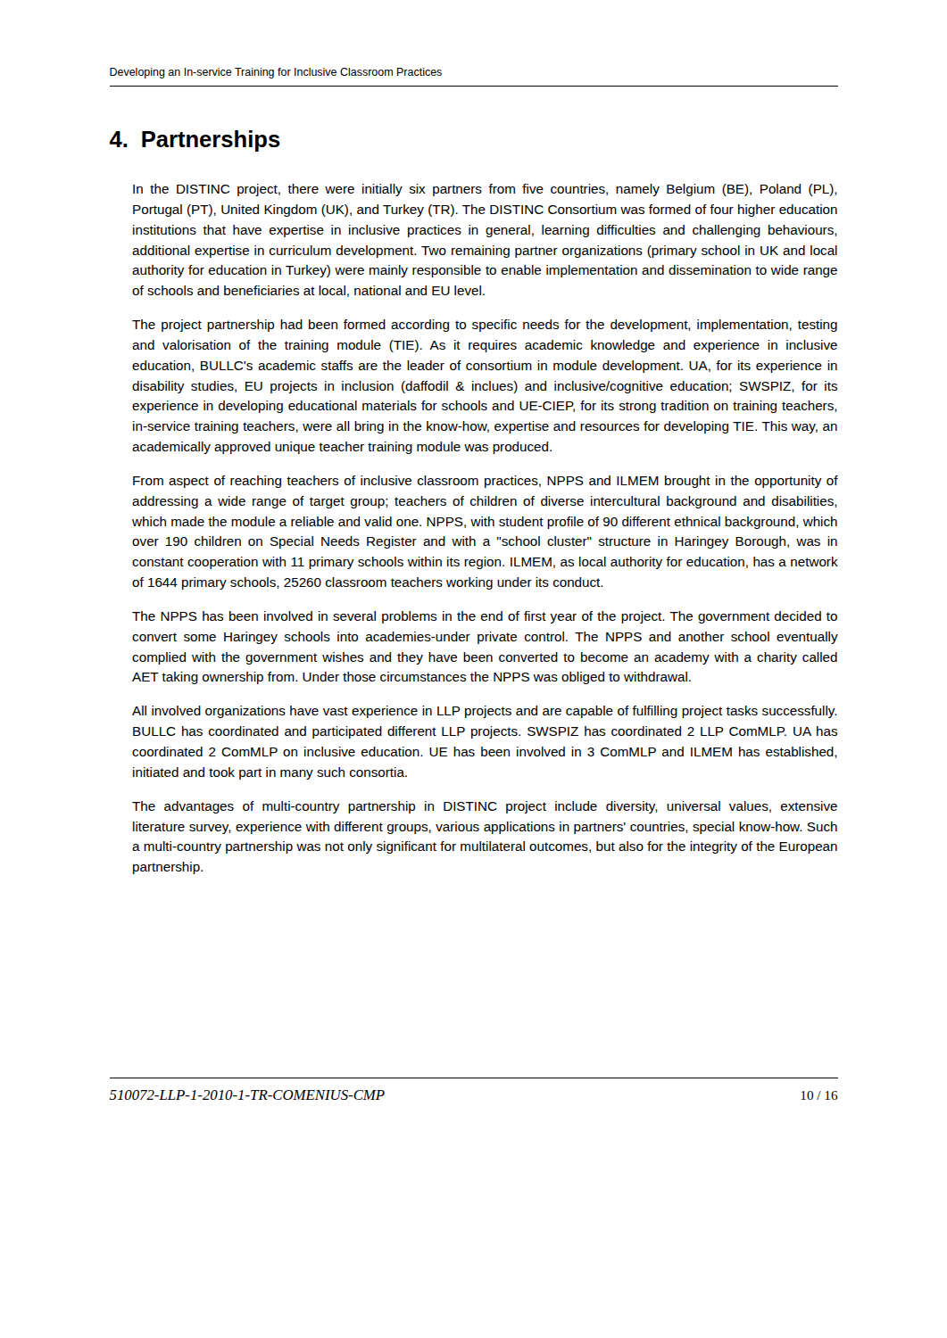Developing an In-service Training for Inclusive Classroom Practices
4. Partnerships
In the DISTINC project, there were initially six partners from five countries, namely Belgium (BE), Poland (PL), Portugal (PT), United Kingdom (UK), and Turkey (TR). The DISTINC Consortium was formed of four higher education institutions that have expertise in inclusive practices in general, learning difficulties and challenging behaviours, additional expertise in curriculum development. Two remaining partner organizations (primary school in UK and local authority for education in Turkey) were mainly responsible to enable implementation and dissemination to wide range of schools and beneficiaries at local, national and EU level.
The project partnership had been formed according to specific needs for the development, implementation, testing and valorisation of the training module (TIE). As it requires academic knowledge and experience in inclusive education, BULLC's academic staffs are the leader of consortium in module development. UA, for its experience in disability studies, EU projects in inclusion (daffodil & inclues) and inclusive/cognitive education; SWSPIZ, for its experience in developing educational materials for schools and UE-CIEP, for its strong tradition on training teachers, in-service training teachers, were all bring in the know-how, expertise and resources for developing TIE. This way, an academically approved unique teacher training module was produced.
From aspect of reaching teachers of inclusive classroom practices, NPPS and ILMEM brought in the opportunity of addressing a wide range of target group; teachers of children of diverse intercultural background and disabilities, which made the module a reliable and valid one. NPPS, with student profile of 90 different ethnical background, which over 190 children on Special Needs Register and with a "school cluster" structure in Haringey Borough, was in constant cooperation with 11 primary schools within its region. ILMEM, as local authority for education, has a network of 1644 primary schools, 25260 classroom teachers working under its conduct.
The NPPS has been involved in several problems in the end of first year of the project. The government decided to convert some Haringey schools into academies-under private control. The NPPS and another school eventually complied with the government wishes and they have been converted to become an academy with a charity called AET taking ownership from. Under those circumstances the NPPS was obliged to withdrawal.
All involved organizations have vast experience in LLP projects and are capable of fulfilling project tasks successfully. BULLC has coordinated and participated different LLP projects. SWSPIZ has coordinated 2 LLP ComMLP. UA has coordinated 2 ComMLP on inclusive education. UE has been involved in 3 ComMLP and ILMEM has established, initiated and took part in many such consortia.
The advantages of multi-country partnership in DISTINC project include diversity, universal values, extensive literature survey, experience with different groups, various applications in partners' countries, special know-how. Such a multi-country partnership was not only significant for multilateral outcomes, but also for the integrity of the European partnership.
510072-LLP-1-2010-1-TR-COMENIUS-CMP 10 / 16